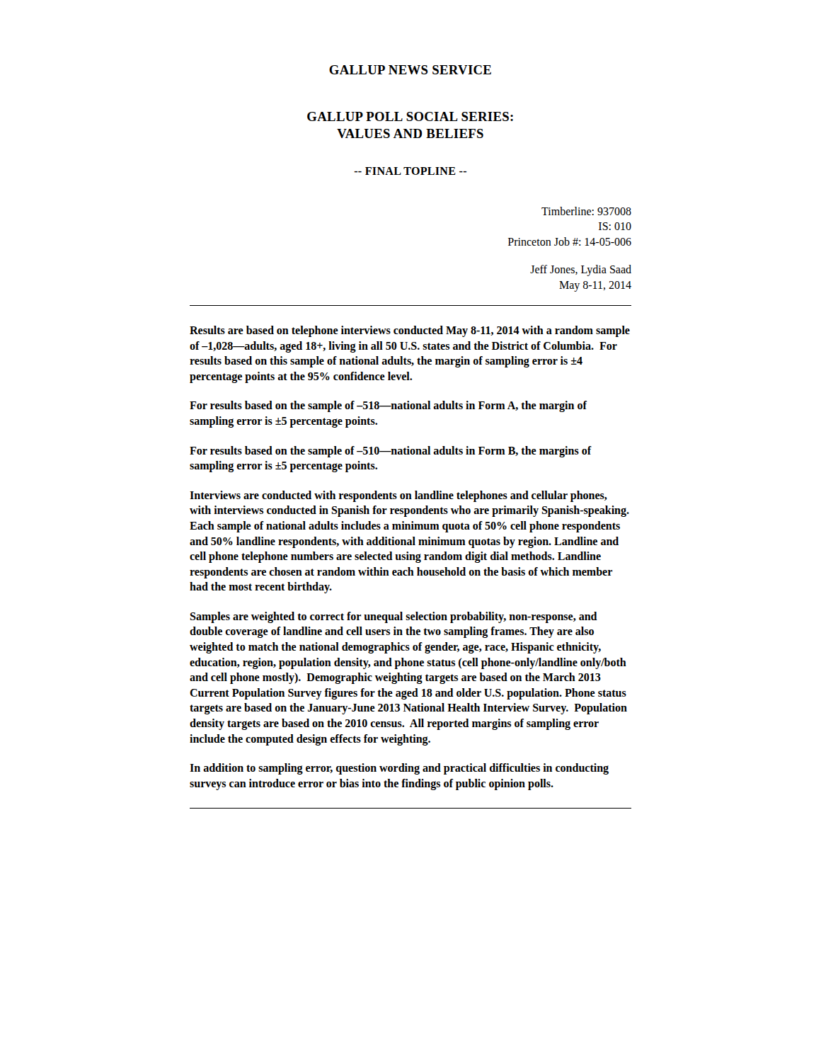GALLUP NEWS SERVICE
GALLUP POLL SOCIAL SERIES:
VALUES AND BELIEFS
-- FINAL TOPLINE --
Timberline: 937008
IS: 010
Princeton Job #: 14-05-006
Jeff Jones, Lydia Saad
May 8-11, 2014
Results are based on telephone interviews conducted May 8-11, 2014 with a random sample of –1,028—adults, aged 18+, living in all 50 U.S. states and the District of Columbia. For results based on this sample of national adults, the margin of sampling error is ±4 percentage points at the 95% confidence level.
For results based on the sample of –518—national adults in Form A, the margin of sampling error is ±5 percentage points.
For results based on the sample of –510—national adults in Form B, the margins of sampling error is ±5 percentage points.
Interviews are conducted with respondents on landline telephones and cellular phones, with interviews conducted in Spanish for respondents who are primarily Spanish-speaking. Each sample of national adults includes a minimum quota of 50% cell phone respondents and 50% landline respondents, with additional minimum quotas by region. Landline and cell phone telephone numbers are selected using random digit dial methods. Landline respondents are chosen at random within each household on the basis of which member had the most recent birthday.
Samples are weighted to correct for unequal selection probability, non-response, and double coverage of landline and cell users in the two sampling frames. They are also weighted to match the national demographics of gender, age, race, Hispanic ethnicity, education, region, population density, and phone status (cell phone-only/landline only/both and cell phone mostly). Demographic weighting targets are based on the March 2013 Current Population Survey figures for the aged 18 and older U.S. population. Phone status targets are based on the January-June 2013 National Health Interview Survey. Population density targets are based on the 2010 census. All reported margins of sampling error include the computed design effects for weighting.
In addition to sampling error, question wording and practical difficulties in conducting surveys can introduce error or bias into the findings of public opinion polls.